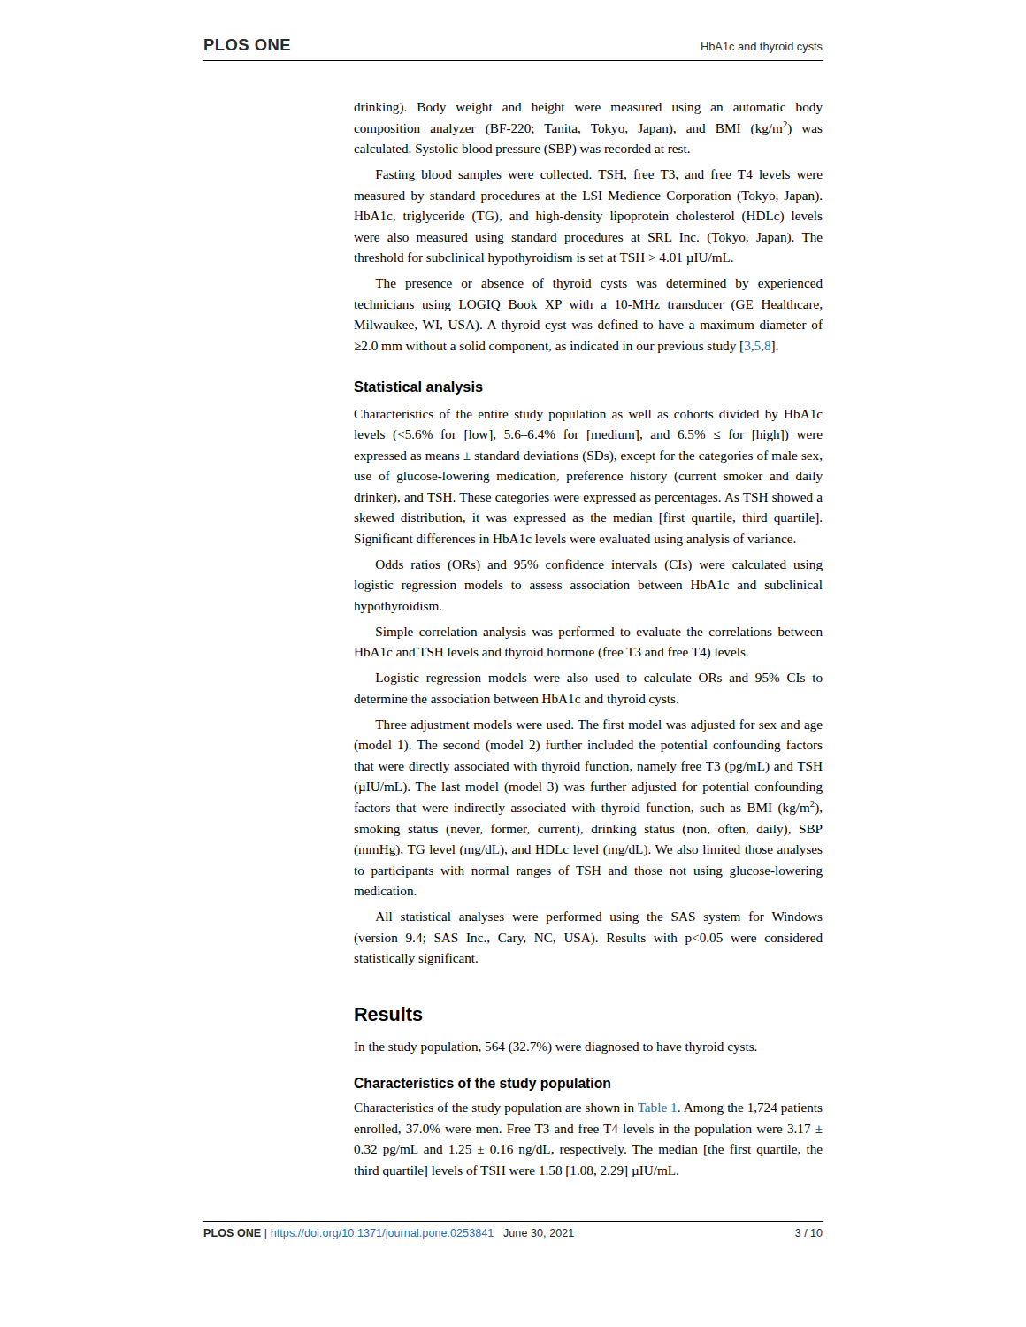PLOS ONE
HbA1c and thyroid cysts
drinking). Body weight and height were measured using an automatic body composition analyzer (BF-220; Tanita, Tokyo, Japan), and BMI (kg/m2) was calculated. Systolic blood pressure (SBP) was recorded at rest.
Fasting blood samples were collected. TSH, free T3, and free T4 levels were measured by standard procedures at the LSI Medience Corporation (Tokyo, Japan). HbA1c, triglyceride (TG), and high-density lipoprotein cholesterol (HDLc) levels were also measured using standard procedures at SRL Inc. (Tokyo, Japan). The threshold for subclinical hypothyroidism is set at TSH > 4.01 µIU/mL.
The presence or absence of thyroid cysts was determined by experienced technicians using LOGIQ Book XP with a 10-MHz transducer (GE Healthcare, Milwaukee, WI, USA). A thyroid cyst was defined to have a maximum diameter of ≥2.0 mm without a solid component, as indicated in our previous study [3,5,8].
Statistical analysis
Characteristics of the entire study population as well as cohorts divided by HbA1c levels (<5.6% for [low], 5.6–6.4% for [medium], and 6.5% ≤ for [high]) were expressed as means ± standard deviations (SDs), except for the categories of male sex, use of glucose-lowering medication, preference history (current smoker and daily drinker), and TSH. These categories were expressed as percentages. As TSH showed a skewed distribution, it was expressed as the median [first quartile, third quartile]. Significant differences in HbA1c levels were evaluated using analysis of variance.
Odds ratios (ORs) and 95% confidence intervals (CIs) were calculated using logistic regression models to assess association between HbA1c and subclinical hypothyroidism.
Simple correlation analysis was performed to evaluate the correlations between HbA1c and TSH levels and thyroid hormone (free T3 and free T4) levels.
Logistic regression models were also used to calculate ORs and 95% CIs to determine the association between HbA1c and thyroid cysts.
Three adjustment models were used. The first model was adjusted for sex and age (model 1). The second (model 2) further included the potential confounding factors that were directly associated with thyroid function, namely free T3 (pg/mL) and TSH (µIU/mL). The last model (model 3) was further adjusted for potential confounding factors that were indirectly associated with thyroid function, such as BMI (kg/m2), smoking status (never, former, current), drinking status (non, often, daily), SBP (mmHg), TG level (mg/dL), and HDLc level (mg/dL). We also limited those analyses to participants with normal ranges of TSH and those not using glucose-lowering medication.
All statistical analyses were performed using the SAS system for Windows (version 9.4; SAS Inc., Cary, NC, USA). Results with p<0.05 were considered statistically significant.
Results
In the study population, 564 (32.7%) were diagnosed to have thyroid cysts.
Characteristics of the study population
Characteristics of the study population are shown in Table 1. Among the 1,724 patients enrolled, 37.0% were men. Free T3 and free T4 levels in the population were 3.17 ± 0.32 pg/mL and 1.25 ± 0.16 ng/dL, respectively. The median [the first quartile, the third quartile] levels of TSH were 1.58 [1.08, 2.29] µIU/mL.
PLOS ONE | https://doi.org/10.1371/journal.pone.0253841 June 30, 2021
3 / 10